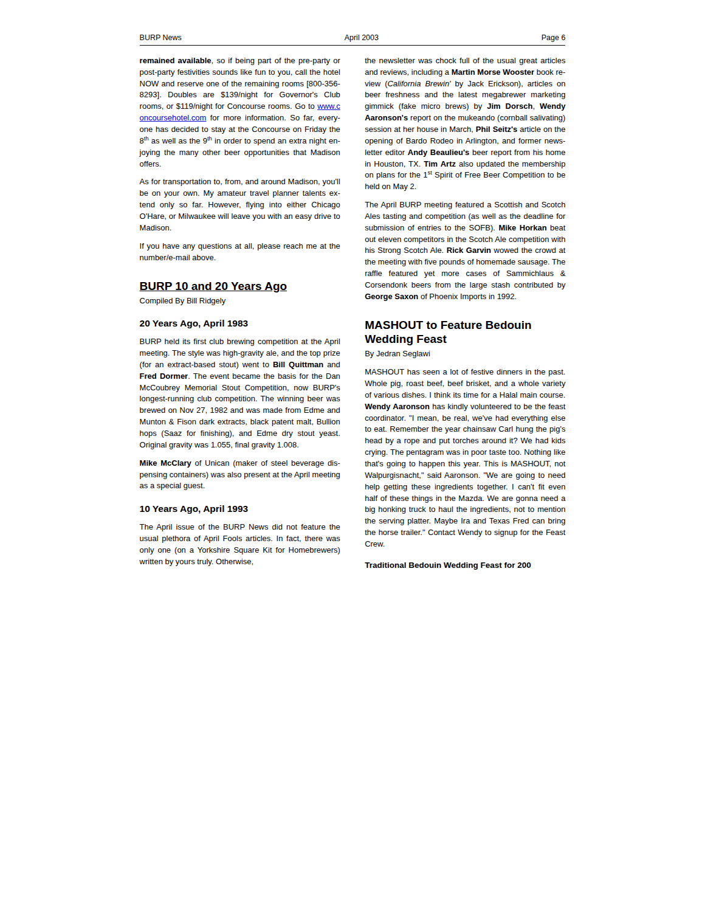BURP News
April 2003
Page 6
remained available, so if being part of the pre-party or post-party festivities sounds like fun to you, call the hotel NOW and reserve one of the remaining rooms [800-356-8293]. Doubles are $139/night for Governor's Club rooms, or $119/night for Concourse rooms. Go to www.concoursehotel.com for more information. So far, everyone has decided to stay at the Concourse on Friday the 8th as well as the 9th in order to spend an extra night enjoying the many other beer opportunities that Madison offers.
As for transportation to, from, and around Madison, you'll be on your own. My amateur travel planner talents extend only so far. However, flying into either Chicago O'Hare, or Milwaukee will leave you with an easy drive to Madison.
If you have any questions at all, please reach me at the number/e-mail above.
BURP 10 and 20 Years Ago
Compiled By Bill Ridgely
20 Years Ago, April 1983
BURP held its first club brewing competition at the April meeting. The style was high-gravity ale, and the top prize (for an extract-based stout) went to Bill Quittman and Fred Dormer. The event became the basis for the Dan McCoubrey Memorial Stout Competition, now BURP's longest-running club competition. The winning beer was brewed on Nov 27, 1982 and was made from Edme and Munton & Fison dark extracts, black patent malt, Bullion hops (Saaz for finishing), and Edme dry stout yeast. Original gravity was 1.055, final gravity 1.008.
Mike McClary of Unican (maker of steel beverage dispensing containers) was also present at the April meeting as a special guest.
10 Years Ago, April 1993
The April issue of the BURP News did not feature the usual plethora of April Fools articles. In fact, there was only one (on a Yorkshire Square Kit for Homebrewers) written by yours truly. Otherwise,
the newsletter was chock full of the usual great articles and reviews, including a Martin Morse Wooster book review (California Brewin' by Jack Erickson), articles on beer freshness and the latest megabrewer marketing gimmick (fake micro brews) by Jim Dorsch, Wendy Aaronson's report on the mukeando (cornball salivating) session at her house in March, Phil Seitz's article on the opening of Bardo Rodeo in Arlington, and former newsletter editor Andy Beaulieu's beer report from his home in Houston, TX. Tim Artz also updated the membership on plans for the 1st Spirit of Free Beer Competition to be held on May 2.
The April BURP meeting featured a Scottish and Scotch Ales tasting and competition (as well as the deadline for submission of entries to the SOFB). Mike Horkan beat out eleven competitors in the Scotch Ale competition with his Strong Scotch Ale. Rick Garvin wowed the crowd at the meeting with five pounds of homemade sausage. The raffle featured yet more cases of Sammichlaus & Corsendonk beers from the large stash contributed by George Saxon of Phoenix Imports in 1992.
MASHOUT to Feature Bedouin Wedding Feast
By Jedran Seglawi
MASHOUT has seen a lot of festive dinners in the past. Whole pig, roast beef, beef brisket, and a whole variety of various dishes. I think its time for a Halal main course. Wendy Aaronson has kindly volunteered to be the feast coordinator. "I mean, be real, we've had everything else to eat. Remember the year chainsaw Carl hung the pig's head by a rope and put torches around it? We had kids crying. The pentagram was in poor taste too. Nothing like that's going to happen this year. This is MASHOUT, not Walpurgisnacht," said Aaronson. "We are going to need help getting these ingredients together. I can't fit even half of these things in the Mazda. We are gonna need a big honking truck to haul the ingredients, not to mention the serving platter. Maybe Ira and Texas Fred can bring the horse trailer." Contact Wendy to signup for the Feast Crew.
Traditional Bedouin Wedding Feast for 200